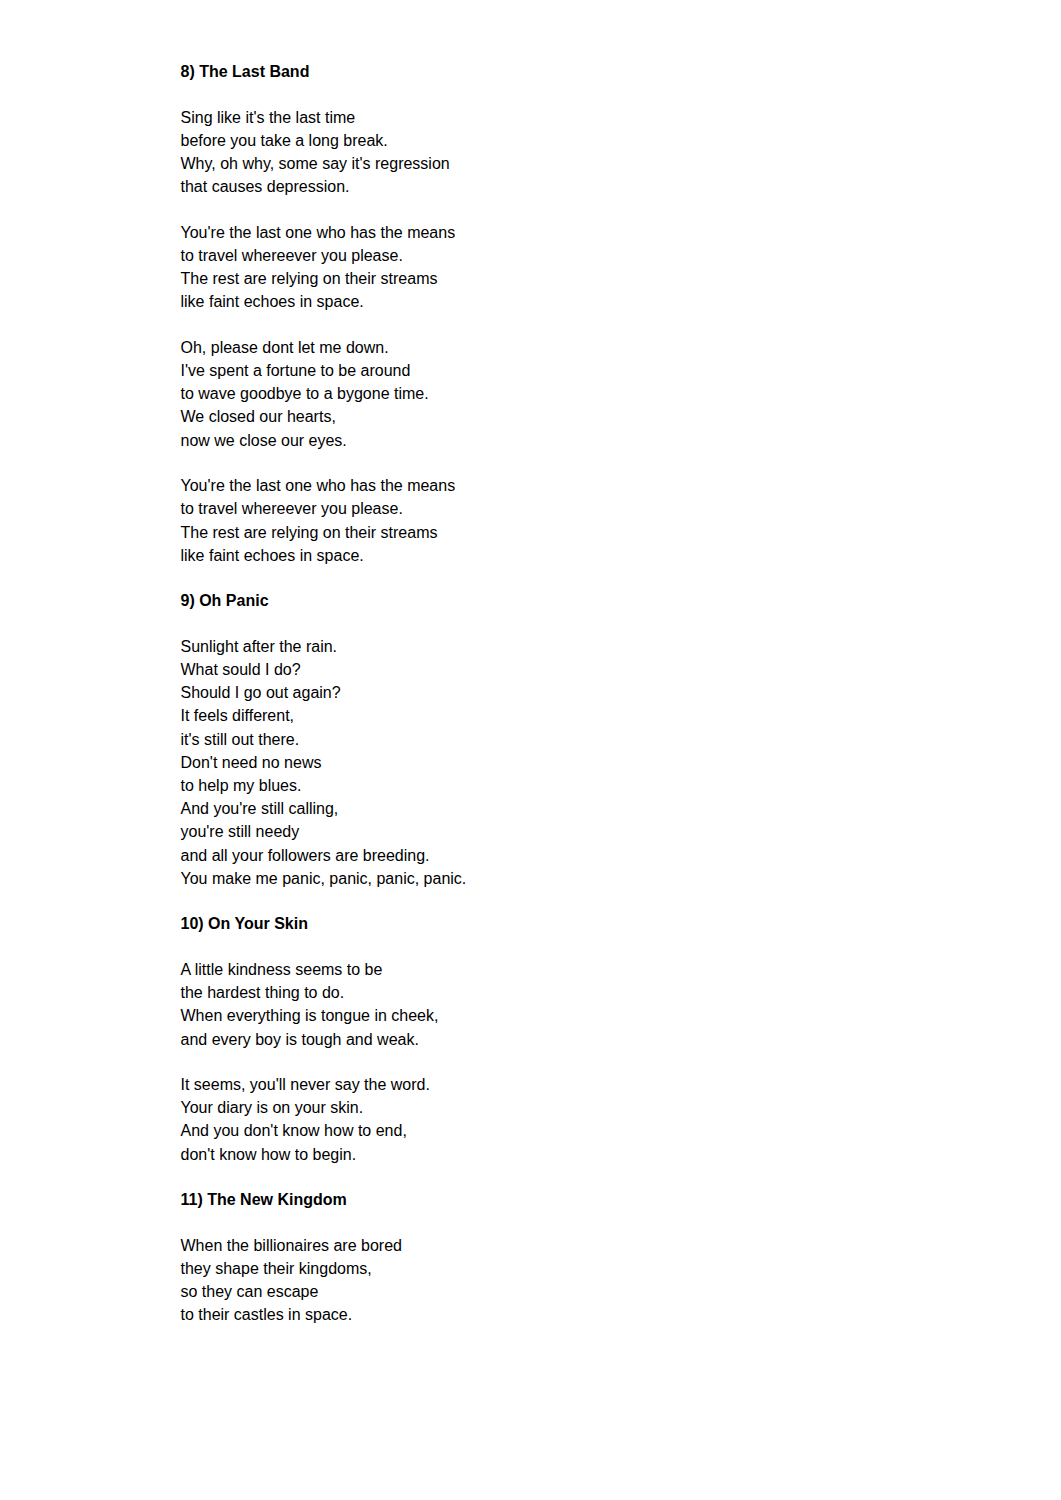8) The Last Band
Sing like it's the last time
before you take a long break.
Why, oh why, some say it's regression
that causes depression.
You're the last one who has the means
to travel whereever you please.
The rest are relying on their streams
like faint echoes in space.
Oh, please dont let me down.
I've spent a fortune to be around
to wave goodbye to a bygone time.
We closed our hearts,
now we close our eyes.
You're the last one who has the means
to travel whereever you please.
The rest are relying on their streams
like faint echoes in space.
9) Oh Panic
Sunlight after the rain.
What sould I do?
Should I go out again?
It feels different,
it's still out there.
Don't need no news
to help my blues.
And you're still calling,
you're still needy
and all your followers are breeding.
You make me panic, panic, panic, panic.
10) On Your Skin
A little kindness seems to be
the hardest thing to do.
When everything is tongue in cheek,
and every boy is tough and weak.
It seems, you'll never say the word.
Your diary is on your skin.
And you don't know how to end,
don't know how to begin.
11) The New Kingdom
When the billionaires are bored
they shape their kingdoms,
so they can escape
to their castles in space.